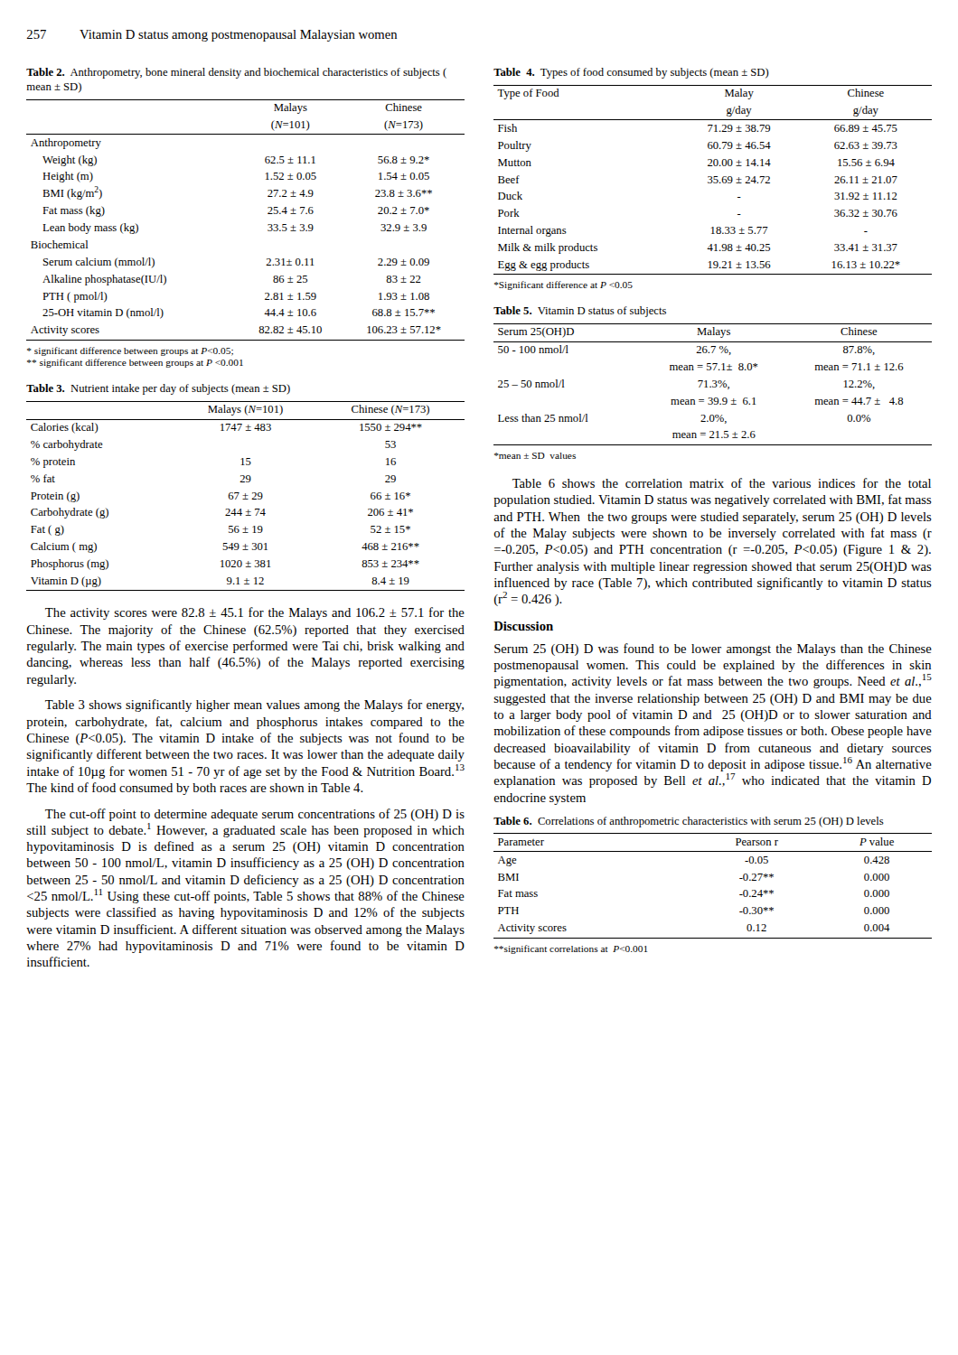257 Vitamin D status among postmenopausal Malaysian women
Table 2. Anthropometry, bone mineral density and biochemical characteristics of subjects ( mean ± SD)
| | Malays | Chinese |
| | ( N =101) | ( N =173) |
| Anthropometry | | |
| Weight (kg) | 62.5 ± 11.1 | 56.8 ± 9.2* |
| Height (m) | 1.52 ± 0.05 | 1.54 ± 0.05 |
| BMI (kg/m 2 ) | 27.2 ± 4.9 | 23.8 ± 3.6** |
| Fat mass (kg) | 25.4 ± 7.6 | 20.2 ± 7.0* |
| Lean body mass (kg) | 33.5 ± 3.9 | 32.9 ± 3.9 |
| Biochemical | | |
| Serum calcium (mmol/l) | 2.31± 0.11 | 2.29 ± 0.09 |
| Alkaline phosphatase(IU/l) | 86 ± 25 | 83 ± 22 |
| PTH ( pmol/l) | 2.81 ± 1.59 | 1.93 ± 1.08 |
| 25-OH vitamin D (nmol/l) | 44.4 ± 10.6 | 68.8 ± 15.7** |
| Activity scores | 82.82 ± 45.10 | 106.23 ± 57.12* |
* significant difference between groups at P<0.05;
** significant difference between groups at P <0.001
Table 3. Nutrient intake per day of subjects (mean ± SD)
| | Malays ( N =101) | Chinese ( N =173) |
| Calories (kcal) | 1747 ± 483 | 1550 ± 294** |
| % carbohydrate | | 53 |
| % protein | 15 | 16 |
| % fat | 29 | 29 |
| Protein (g) | 67 ± 29 | 66 ± 16* |
| Carbohydrate (g) | 244 ± 74 | 206 ± 41* |
| Fat ( g) | 56 ± 19 | 52 ± 15* |
| Calcium ( mg) | 549 ± 301 | 468 ± 216** |
| Phosphorus (mg) | 1020 ± 381 | 853 ± 234** |
| Vitamin D (µg) | 9.1 ± 12 | 8.4 ± 19 |
The activity scores were 82.8 ± 45.1 for the Malays and 106.2 ± 57.1 for the Chinese. The majority of the Chinese (62.5%) reported that they exercised regularly. The main types of exercise performed were Tai chi, brisk walking and dancing, whereas less than half (46.5%) of the Malays reported exercising regularly.
Table 3 shows significantly higher mean values among the Malays for energy, protein, carbohydrate, fat, calcium and phosphorus intakes compared to the Chinese (P<0.05). The vitamin D intake of the subjects was not found to be significantly different between the two races. It was lower than the adequate daily intake of 10µg for women 51 - 70 yr of age set by the Food & Nutrition Board.13 The kind of food consumed by both races are shown in Table 4.
The cut-off point to determine adequate serum concentrations of 25 (OH) D is still subject to debate.1 However, a graduated scale has been proposed in which hypovitaminosis D is defined as a serum 25 (OH) vitamin D concentration between 50 - 100 nmol/L, vitamin D insufficiency as a 25 (OH) D concentration between 25 - 50 nmol/L and vitamin D deficiency as a 25 (OH) D concentration <25 nmol/L.11 Using these cut-off points, Table 5 shows that 88% of the Chinese subjects were classified as having hypovitaminosis D and 12% of the subjects were vitamin D insufficient. A different situation was observed among the Malays where 27% had hypovitaminosis D and 71% were found to be vitamin D insufficient.
Table 4. Types of food consumed by subjects (mean ± SD)
| Type of Food | Malay | Chinese |
| | g/day | g/day |
| Fish | 71.29 ± 38.79 | 66.89 ± 45.75 |
| Poultry | 60.79 ± 46.54 | 62.63 ± 39.73 |
| Mutton | 20.00 ± 14.14 | 15.56 ± 6.94 |
| Beef | 35.69 ± 24.72 | 26.11 ± 21.07 |
| Duck | - | 31.92 ± 11.12 |
| Pork | - | 36.32 ± 30.76 |
| Internal organs | 18.33 ± 5.77 | - |
| Milk & milk products | 41.98 ± 40.25 | 33.41 ± 31.37 |
| Egg & egg products | 19.21 ± 13.56 | 16.13 ± 10.22* |
*Significant difference at P <0.05
Table 5. Vitamin D status of subjects
| Serum 25(OH)D | Malays | Chinese |
| 50 - 100 nmol/l | 26.7 %, | 87.8%, |
| | mean = 57.1± 8.0* | mean = 71.1 ± 12.6 |
| 25 – 50 nmol/l | 71.3%, | 12.2%, |
| | mean = 39.9 ± 6.1 | mean = 44.7 ± 4.8 |
| Less than 25 nmol/l | 2.0%, | 0.0% |
| | mean = 21.5 ± 2.6 | |
*mean ± SD values
Table 6 shows the correlation matrix of the various indices for the total population studied. Vitamin D status was negatively correlated with BMI, fat mass and PTH. When the two groups were studied separately, serum 25 (OH) D levels of the Malay subjects were shown to be inversely correlated with fat mass (r =-0.205, P<0.05) and PTH concentration (r =-0.205, P<0.05) (Figure 1 & 2). Further analysis with multiple linear regression showed that serum 25(OH)D was influenced by race (Table 7), which contributed significantly to vitamin D status (r2 = 0.426 ).
Discussion
Serum 25 (OH) D was found to be lower amongst the Malays than the Chinese postmenopausal women. This could be explained by the differences in skin pigmentation, activity levels or fat mass between the two groups. Need et al.,15 suggested that the inverse relationship between 25 (OH) D and BMI may be due to a larger body pool of vitamin D and 25 (OH)D or to slower saturation and mobilization of these compounds from adipose tissues or both. Obese people have decreased bioavailability of vitamin D from cutaneous and dietary sources because of a tendency for vitamin D to deposit in adipose tissue.16 An alternative explanation was proposed by Bell et al.,17 who indicated that the vitamin D endocrine system
Table 6. Correlations of anthropometric characteristics with serum 25 (OH) D levels
| Parameter | Pearson r | P value |
| Age | -0.05 | 0.428 |
| BMI | -0.27** | 0.000 |
| Fat mass | -0.24** | 0.000 |
| PTH | -0.30** | 0.000 |
| Activity scores | 0.12 | 0.004 |
**significant correlations at P<0.001